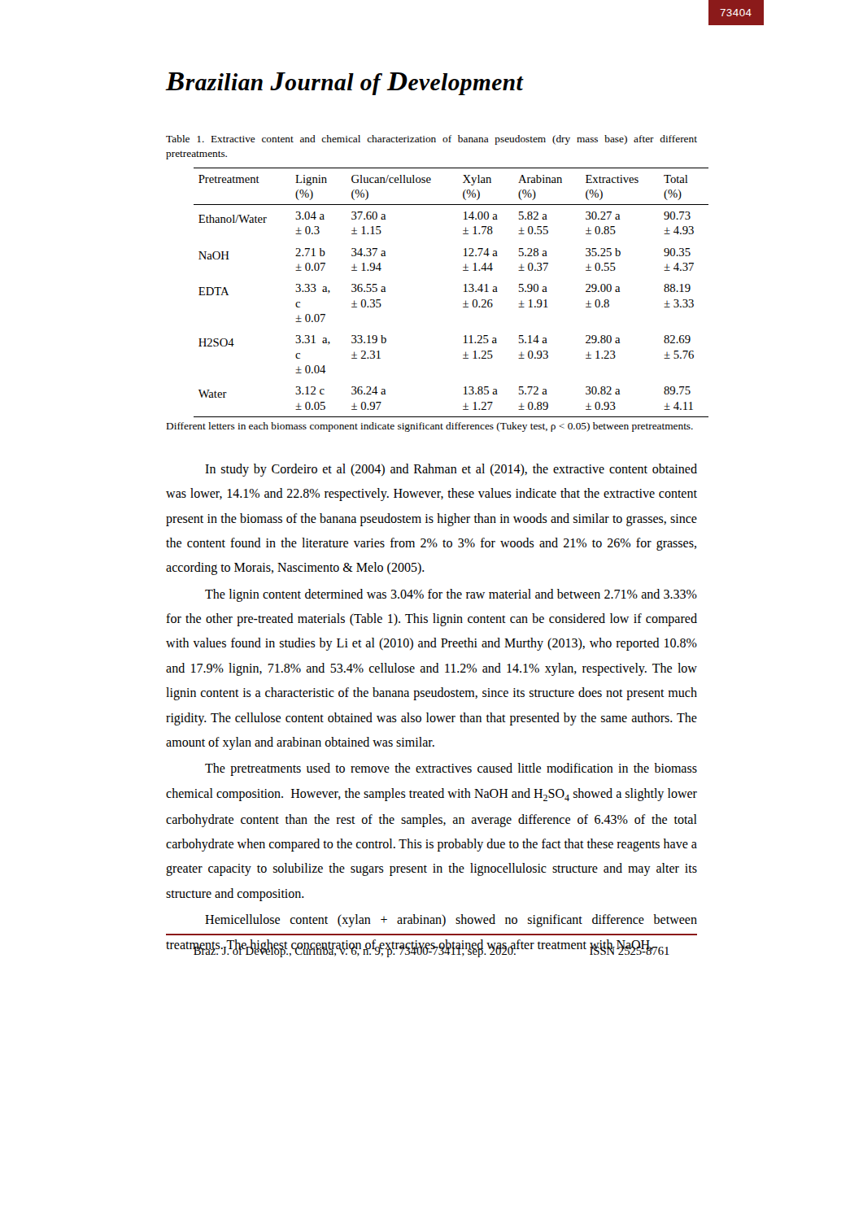73404
Brazilian Journal of Development
Table 1. Extractive content and chemical characterization of banana pseudostem (dry mass base) after different pretreatments.
| Pretreatment | Lignin (%) | Glucan/cellulose (%) | Xylan (%) | Arabinan (%) | Extractives (%) | Total (%) |
| --- | --- | --- | --- | --- | --- | --- |
| Ethanol/Water | 3.04 a ± 0.3 | 37.60 a ± 1.15 | 14.00 a ± 1.78 | 5.82 a ± 0.55 | 30.27 a ± 0.85 | 90.73 ± 4.93 |
| NaOH | 2.71 b ± 0.07 | 34.37 a ± 1.94 | 12.74 a ± 1.44 | 5.28 a ± 0.37 | 35.25 b ± 0.55 | 90.35 ± 4.37 |
| EDTA | 3.33 a, c ± 0.07 | 36.55 a ± 0.35 | 13.41 a ± 0.26 | 5.90 a ± 1.91 | 29.00 a ± 0.8 | 88.19 ± 3.33 |
| H2SO4 | 3.31 a, c ± 0.04 | 33.19 b ± 2.31 | 11.25 a ± 1.25 | 5.14 a ± 0.93 | 29.80 a ± 1.23 | 82.69 ± 5.76 |
| Water | 3.12 c ± 0.05 | 36.24 a ± 0.97 | 13.85 a ± 1.27 | 5.72 a ± 0.89 | 30.82 a ± 0.93 | 89.75 ± 4.11 |
Different letters in each biomass component indicate significant differences (Tukey test, ρ < 0.05) between pretreatments.
In study by Cordeiro et al (2004) and Rahman et al (2014), the extractive content obtained was lower, 14.1% and 22.8% respectively. However, these values indicate that the extractive content present in the biomass of the banana pseudostem is higher than in woods and similar to grasses, since the content found in the literature varies from 2% to 3% for woods and 21% to 26% for grasses, according to Morais, Nascimento & Melo (2005).
The lignin content determined was 3.04% for the raw material and between 2.71% and 3.33% for the other pre-treated materials (Table 1). This lignin content can be considered low if compared with values found in studies by Li et al (2010) and Preethi and Murthy (2013), who reported 10.8% and 17.9% lignin, 71.8% and 53.4% cellulose and 11.2% and 14.1% xylan, respectively. The low lignin content is a characteristic of the banana pseudostem, since its structure does not present much rigidity. The cellulose content obtained was also lower than that presented by the same authors. The amount of xylan and arabinan obtained was similar.
The pretreatments used to remove the extractives caused little modification in the biomass chemical composition. However, the samples treated with NaOH and H2SO4 showed a slightly lower carbohydrate content than the rest of the samples, an average difference of 6.43% of the total carbohydrate when compared to the control. This is probably due to the fact that these reagents have a greater capacity to solubilize the sugars present in the lignocellulosic structure and may alter its structure and composition.
Hemicellulose content (xylan + arabinan) showed no significant difference between treatments. The highest concentration of extractives obtained was after treatment with NaOH,
Braz. J. of Develop., Curitiba, v. 6, n. 9, p. 73400-73411, sep. 2020. ISSN 2525-8761